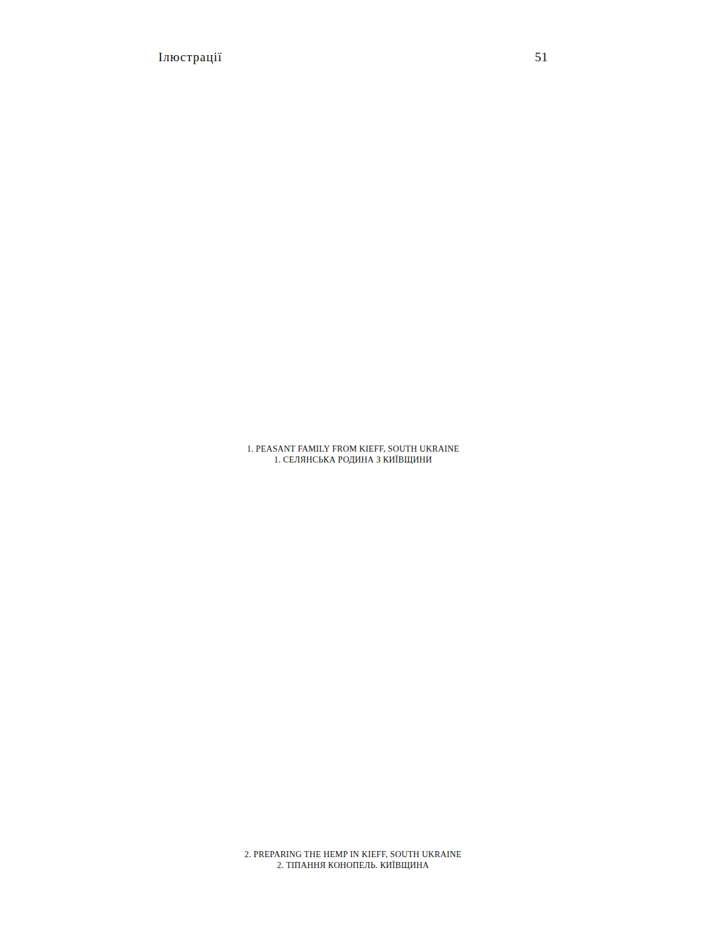Ілюстрації 51
1. Peasant family from Kieff, South Ukraine 1. Селянська родина з Київщини
2. Preparing the hemp in Kieff, South Ukraine 2. Тіпання конопель. Київщина